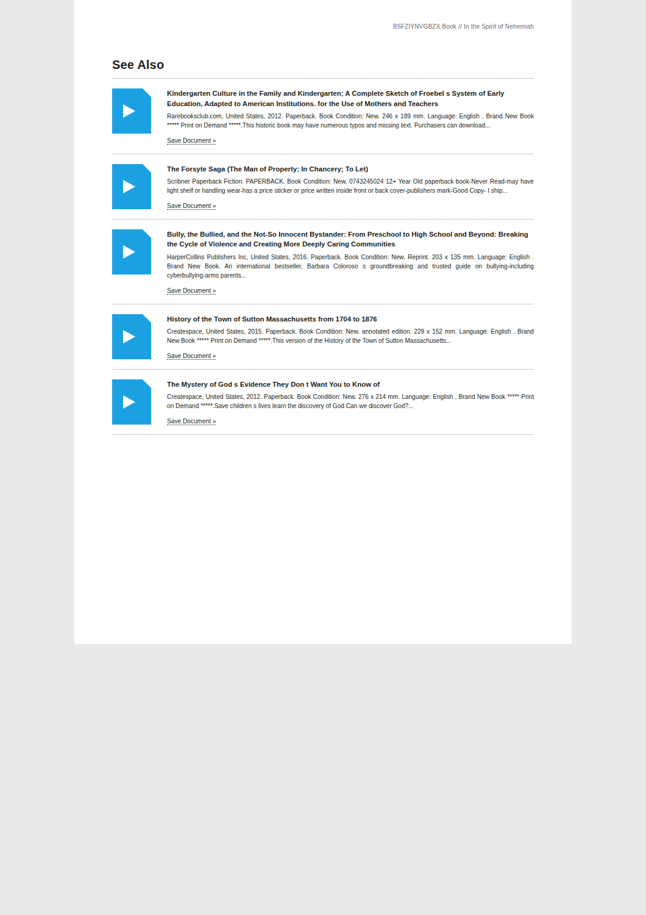B5FZIYNVGBZX Book // In the Spirit of Nehemiah
See Also
Kindergarten Culture in the Family and Kindergarten; A Complete Sketch of Froebel s System of Early Education, Adapted to American Institutions. for the Use of Mothers and Teachers
Rarebooksclub.com, United States, 2012. Paperback. Book Condition: New. 246 x 189 mm. Language: English . Brand New Book ***** Print on Demand *****.This historic book may have numerous typos and missing text. Purchasers can download...
Save Document »
The Forsyte Saga (The Man of Property; In Chancery; To Let)
Scribner Paperback Fiction. PAPERBACK. Book Condition: New. 0743245024 12+ Year Old paperback book-Never Read-may have light shelf or handling wear-has a price sticker or price written inside front or back cover-publishers mark-Good Copy- I ship...
Save Document »
Bully, the Bullied, and the Not-So Innocent Bystander: From Preschool to High School and Beyond: Breaking the Cycle of Violence and Creating More Deeply Caring Communities
HarperCollins Publishers Inc, United States, 2016. Paperback. Book Condition: New. Reprint. 203 x 135 mm. Language: English . Brand New Book. An international bestseller, Barbara Coloroso s groundbreaking and trusted guide on bullying-including cyberbullying-arms parents...
Save Document »
History of the Town of Sutton Massachusetts from 1704 to 1876
Createspace, United States, 2015. Paperback. Book Condition: New. annotated edition. 229 x 152 mm. Language: English . Brand New Book ***** Print on Demand *****.This version of the History of the Town of Sutton Massachusetts...
Save Document »
The Mystery of God s Evidence They Don t Want You to Know of
Createspace, United States, 2012. Paperback. Book Condition: New. 276 x 214 mm. Language: English . Brand New Book ***** Print on Demand *****.Save children s lives learn the discovery of God Can we discover God?...
Save Document »